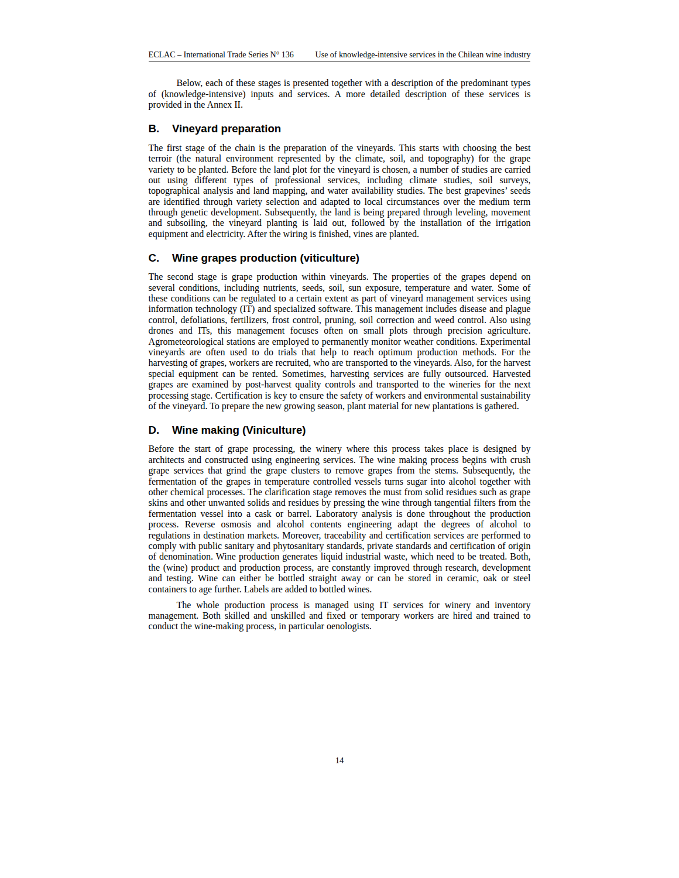ECLAC – International Trade Series N° 136
Use of knowledge-intensive services in the Chilean wine industry
Below, each of these stages is presented together with a description of the predominant types of (knowledge-intensive) inputs and services. A more detailed description of these services is provided in the Annex II.
B. Vineyard preparation
The first stage of the chain is the preparation of the vineyards. This starts with choosing the best terroir (the natural environment represented by the climate, soil, and topography) for the grape variety to be planted. Before the land plot for the vineyard is chosen, a number of studies are carried out using different types of professional services, including climate studies, soil surveys, topographical analysis and land mapping, and water availability studies. The best grapevines’ seeds are identified through variety selection and adapted to local circumstances over the medium term through genetic development. Subsequently, the land is being prepared through leveling, movement and subsoiling, the vineyard planting is laid out, followed by the installation of the irrigation equipment and electricity. After the wiring is finished, vines are planted.
C. Wine grapes production (viticulture)
The second stage is grape production within vineyards. The properties of the grapes depend on several conditions, including nutrients, seeds, soil, sun exposure, temperature and water. Some of these conditions can be regulated to a certain extent as part of vineyard management services using information technology (IT) and specialized software. This management includes disease and plague control, defoliations, fertilizers, frost control, pruning, soil correction and weed control. Also using drones and ITs, this management focuses often on small plots through precision agriculture. Agrometeorological stations are employed to permanently monitor weather conditions. Experimental vineyards are often used to do trials that help to reach optimum production methods. For the harvesting of grapes, workers are recruited, who are transported to the vineyards. Also, for the harvest special equipment can be rented. Sometimes, harvesting services are fully outsourced. Harvested grapes are examined by post-harvest quality controls and transported to the wineries for the next processing stage. Certification is key to ensure the safety of workers and environmental sustainability of the vineyard. To prepare the new growing season, plant material for new plantations is gathered.
D. Wine making (Viniculture)
Before the start of grape processing, the winery where this process takes place is designed by architects and constructed using engineering services. The wine making process begins with crush grape services that grind the grape clusters to remove grapes from the stems. Subsequently, the fermentation of the grapes in temperature controlled vessels turns sugar into alcohol together with other chemical processes. The clarification stage removes the must from solid residues such as grape skins and other unwanted solids and residues by pressing the wine through tangential filters from the fermentation vessel into a cask or barrel. Laboratory analysis is done throughout the production process. Reverse osmosis and alcohol contents engineering adapt the degrees of alcohol to regulations in destination markets. Moreover, traceability and certification services are performed to comply with public sanitary and phytosanitary standards, private standards and certification of origin of denomination. Wine production generates liquid industrial waste, which need to be treated. Both, the (wine) product and production process, are constantly improved through research, development and testing. Wine can either be bottled straight away or can be stored in ceramic, oak or steel containers to age further. Labels are added to bottled wines.
The whole production process is managed using IT services for winery and inventory management. Both skilled and unskilled and fixed or temporary workers are hired and trained to conduct the wine-making process, in particular oenologists.
14